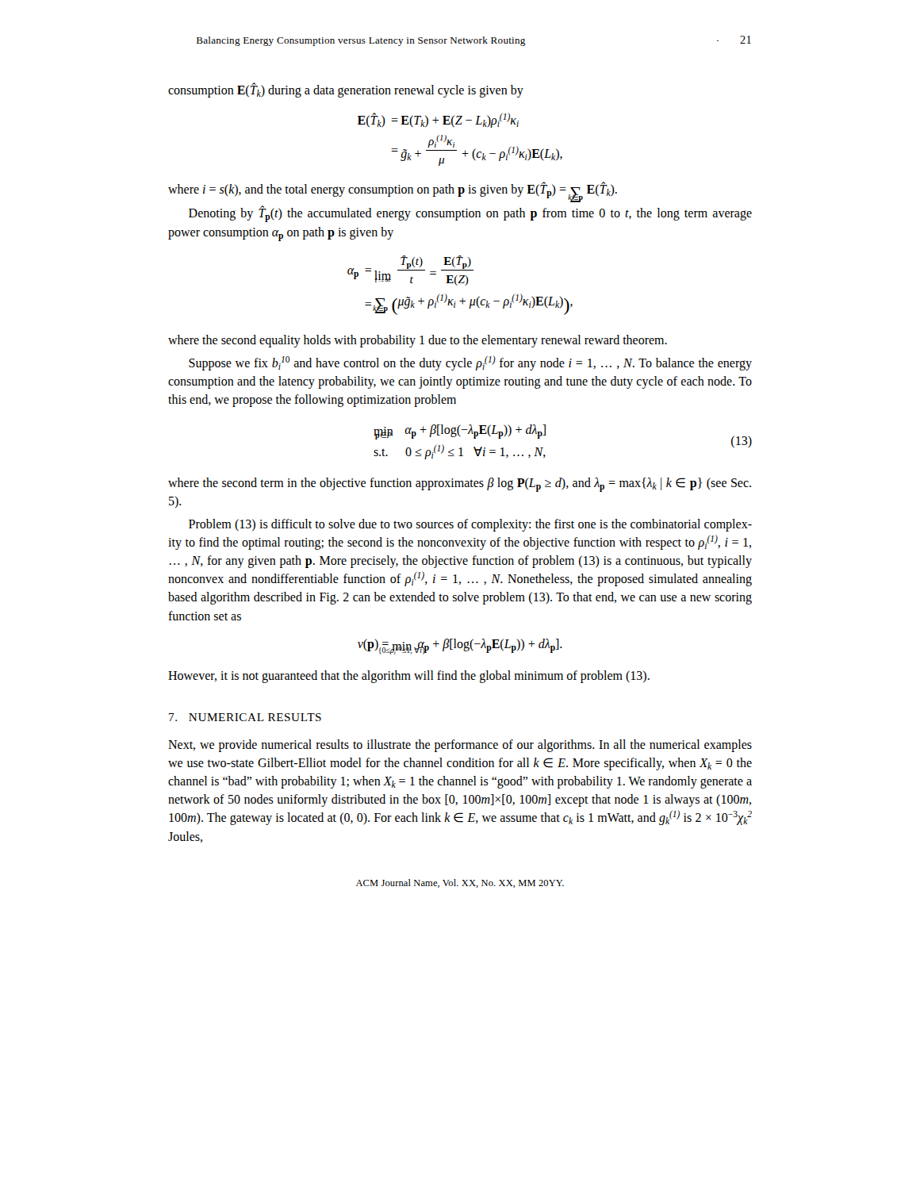Balancing Energy Consumption versus Latency in Sensor Network Routing · 21
consumption E(T̂k) during a data generation renewal cycle is given by
| E ( T̂ k ) | = | E ( T k ) + E ( Z − L k ) ρ i (1) κ i |
| | = | g̃ k + ρ i (1) κ i μ + ( c k − ρ i (1) κ i ) E ( L k ), |
where i = s(k), and the total energy consumption on path p is given by E(T̂p) = ∑k∈p E(T̂k).
Denoting by T̂p(t) the accumulated energy consumption on path p from time 0 to t, the long term average power consumption αp on path p is given by
| α p | = | lim t →∞ T̂ p ( t ) t = E ( T̂ p ) E ( Z ) |
| | = | ∑ k ∈ p ( μg̃ k + ρ i (1) κ i + μ ( c k − ρ i (1) κ i ) E ( L k ) ) , |
where the second equality holds with probability 1 due to the elementary renewal reward theorem.
Suppose we fix bi10 and have control on the duty cycle ρi(1) for any node i = 1, … , N. To balance the energy consumption and the latency probability, we can jointly optimize routing and tune the duty cycle of each node. To this end, we propose the following optimization problem
| min p ∈ P | α p + β [log(− λ p E ( L p )) + dλ p ] |
| s.t. | 0 ≤ ρ i (1) ≤ 1 ∀ i = 1, … , N , |
(13)
where the second term in the objective function approximates β log P(Lp ≥ d), and λp = max{λk | k ∈ p} (see Sec. 5).
Problem (13) is difficult to solve due to two sources of complexity: the first one is the combinatorial complexity to find the optimal routing; the second is the nonconvexity of the objective function with respect to ρi(1), i = 1, … , N, for any given path p. More precisely, the objective function of problem (13) is a continuous, but typically nonconvex and nondifferentiable function of ρi(1), i = 1, … , N. Nonetheless, the proposed simulated annealing based algorithm described in Fig. 2 can be extended to solve problem (13). To that end, we can use a new scoring function set as
v(p) = min{0≤ρi(1)≤1, ∀i} αp + β[log(−λp E(Lp)) + dλp].
However, it is not guaranteed that the algorithm will find the global minimum of problem (13).
7. NUMERICAL RESULTS
Next, we provide numerical results to illustrate the performance of our algorithms. In all the numerical examples we use two-state Gilbert-Elliot model for the channel condition for all k ∈ E. More specifically, when Xk = 0 the channel is “bad” with probability 1; when Xk = 1 the channel is “good” with probability 1. We randomly generate a network of 50 nodes uniformly distributed in the box [0, 100m]×[0, 100m] except that node 1 is always at (100m, 100m). The gateway is located at (0, 0). For each link k ∈ E, we assume that ck is 1 mWatt, and gk(1) is 2 × 10−3χk2 Joules,
ACM Journal Name, Vol. XX, No. XX, MM 20YY.